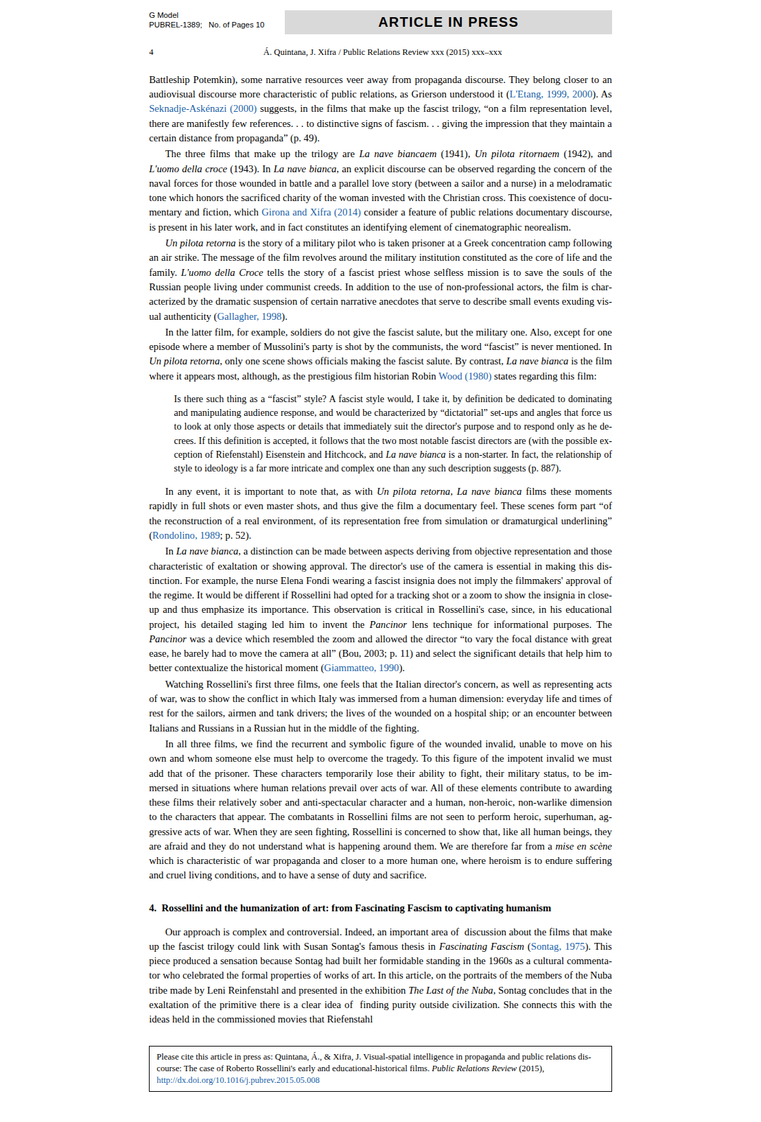G Model
PUBREL-1389; No. of Pages 10
ARTICLE IN PRESS
4 Á. Quintana, J. Xifra / Public Relations Review xxx (2015) xxx–xxx
Battleship Potemkin), some narrative resources veer away from propaganda discourse. They belong closer to an audiovisual discourse more characteristic of public relations, as Grierson understood it (L'Etang, 1999, 2000). As Seknadje-Askénazi (2000) suggests, in the films that make up the fascist trilogy, “on a film representation level, there are manifestly few references. . . to distinctive signs of fascism. . . giving the impression that they maintain a certain distance from propaganda” (p. 49).
The three films that make up the trilogy are La nave biancaem (1941), Un pilota ritornaem (1942), and L'uomo della croce (1943). In La nave bianca, an explicit discourse can be observed regarding the concern of the naval forces for those wounded in battle and a parallel love story (between a sailor and a nurse) in a melodramatic tone which honors the sacrificed charity of the woman invested with the Christian cross. This coexistence of documentary and fiction, which Girona and Xifra (2014) consider a feature of public relations documentary discourse, is present in his later work, and in fact constitutes an identifying element of cinematographic neorealism.
Un pilota retorna is the story of a military pilot who is taken prisoner at a Greek concentration camp following an air strike. The message of the film revolves around the military institution constituted as the core of life and the family. L'uomo della Croce tells the story of a fascist priest whose selfless mission is to save the souls of the Russian people living under communist creeds. In addition to the use of non-professional actors, the film is characterized by the dramatic suspension of certain narrative anecdotes that serve to describe small events exuding visual authenticity (Gallagher, 1998).
In the latter film, for example, soldiers do not give the fascist salute, but the military one. Also, except for one episode where a member of Mussolini's party is shot by the communists, the word “fascist” is never mentioned. In Un pilota retorna, only one scene shows officials making the fascist salute. By contrast, La nave bianca is the film where it appears most, although, as the prestigious film historian Robin Wood (1980) states regarding this film:
Is there such thing as a “fascist” style? A fascist style would, I take it, by definition be dedicated to dominating and manipulating audience response, and would be characterized by “dictatorial” set-ups and angles that force us to look at only those aspects or details that immediately suit the director's purpose and to respond only as he decrees. If this definition is accepted, it follows that the two most notable fascist directors are (with the possible exception of Riefenstahl) Eisenstein and Hitchcock, and La nave bianca is a non-starter. In fact, the relationship of style to ideology is a far more intricate and complex one than any such description suggests (p. 887).
In any event, it is important to note that, as with Un pilota retorna, La nave bianca films these moments rapidly in full shots or even master shots, and thus give the film a documentary feel. These scenes form part “of the reconstruction of a real environment, of its representation free from simulation or dramaturgical underlining” (Rondolino, 1989; p. 52).
In La nave bianca, a distinction can be made between aspects deriving from objective representation and those characteristic of exaltation or showing approval. The director's use of the camera is essential in making this distinction. For example, the nurse Elena Fondi wearing a fascist insignia does not imply the filmmakers' approval of the regime. It would be different if Rossellini had opted for a tracking shot or a zoom to show the insignia in close-up and thus emphasize its importance. This observation is critical in Rossellini's case, since, in his educational project, his detailed staging led him to invent the Pancinor lens technique for informational purposes. The Pancinor was a device which resembled the zoom and allowed the director “to vary the focal distance with great ease, he barely had to move the camera at all” (Bou, 2003; p. 11) and select the significant details that help him to better contextualize the historical moment (Giammatteo, 1990).
Watching Rossellini's first three films, one feels that the Italian director's concern, as well as representing acts of war, was to show the conflict in which Italy was immersed from a human dimension: everyday life and times of rest for the sailors, airmen and tank drivers; the lives of the wounded on a hospital ship; or an encounter between Italians and Russians in a Russian hut in the middle of the fighting.
In all three films, we find the recurrent and symbolic figure of the wounded invalid, unable to move on his own and whom someone else must help to overcome the tragedy. To this figure of the impotent invalid we must add that of the prisoner. These characters temporarily lose their ability to fight, their military status, to be immersed in situations where human relations prevail over acts of war. All of these elements contribute to awarding these films their relatively sober and anti-spectacular character and a human, non-heroic, non-warlike dimension to the characters that appear. The combatants in Rossellini films are not seen to perform heroic, superhuman, aggressive acts of war. When they are seen fighting, Rossellini is concerned to show that, like all human beings, they are afraid and they do not understand what is happening around them. We are therefore far from a mise en scène which is characteristic of war propaganda and closer to a more human one, where heroism is to endure suffering and cruel living conditions, and to have a sense of duty and sacrifice.
4. Rossellini and the humanization of art: from Fascinating Fascism to captivating humanism
Our approach is complex and controversial. Indeed, an important area of discussion about the films that make up the fascist trilogy could link with Susan Sontag's famous thesis in Fascinating Fascism (Sontag, 1975). This piece produced a sensation because Sontag had built her formidable standing in the 1960s as a cultural commentator who celebrated the formal properties of works of art. In this article, on the portraits of the members of the Nuba tribe made by Leni Reinfenstahl and presented in the exhibition The Last of the Nuba, Sontag concludes that in the exaltation of the primitive there is a clear idea of finding purity outside civilization. She connects this with the ideas held in the commissioned movies that Riefenstahl
Please cite this article in press as: Quintana, Á., & Xifra, J. Visual-spatial intelligence in propaganda and public relations discourse: The case of Roberto Rossellini's early and educational-historical films. Public Relations Review (2015), http://dx.doi.org/10.1016/j.pubrev.2015.05.008